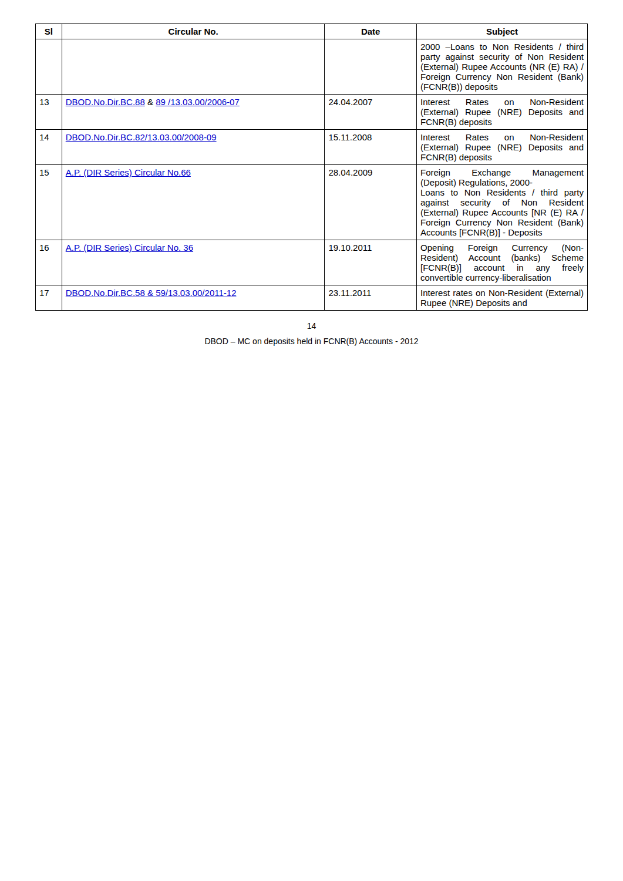| Sl | Circular No. | Date | Subject |
| --- | --- | --- | --- |
| | | | 2000 –Loans to Non Residents / third party against security of Non Resident (External) Rupee Accounts (NR (E) RA) / Foreign Currency Non Resident (Bank) (FCNR(B)) deposits |
| 13 | DBOD.No.Dir.BC.88 & 89 /13.03.00/2006-07 | 24.04.2007 | Interest Rates on Non-Resident (External) Rupee (NRE) Deposits and FCNR(B) deposits |
| 14 | DBOD.No.Dir.BC.82/13.03.00/2008-09 | 15.11.2008 | Interest Rates on Non-Resident (External) Rupee (NRE) Deposits and FCNR(B) deposits |
| 15 | A.P. (DIR Series) Circular No.66 | 28.04.2009 | Foreign Exchange Management (Deposit) Regulations, 2000- Loans to Non Residents / third party against security of Non Resident (External) Rupee Accounts [NR (E) RA / Foreign Currency Non Resident (Bank) Accounts [FCNR(B)] - Deposits |
| 16 | A.P. (DIR Series) Circular No. 36 | 19.10.2011 | Opening Foreign Currency (Non-Resident) Account (banks) Scheme [FCNR(B)] account in any freely convertible currency-liberalisation |
| 17 | DBOD.No.Dir.BC.58 & 59/13.03.00/2011-12 | 23.11.2011 | Interest rates on Non-Resident (External) Rupee (NRE) Deposits and |
14
DBOD – MC on deposits held in FCNR(B) Accounts - 2012